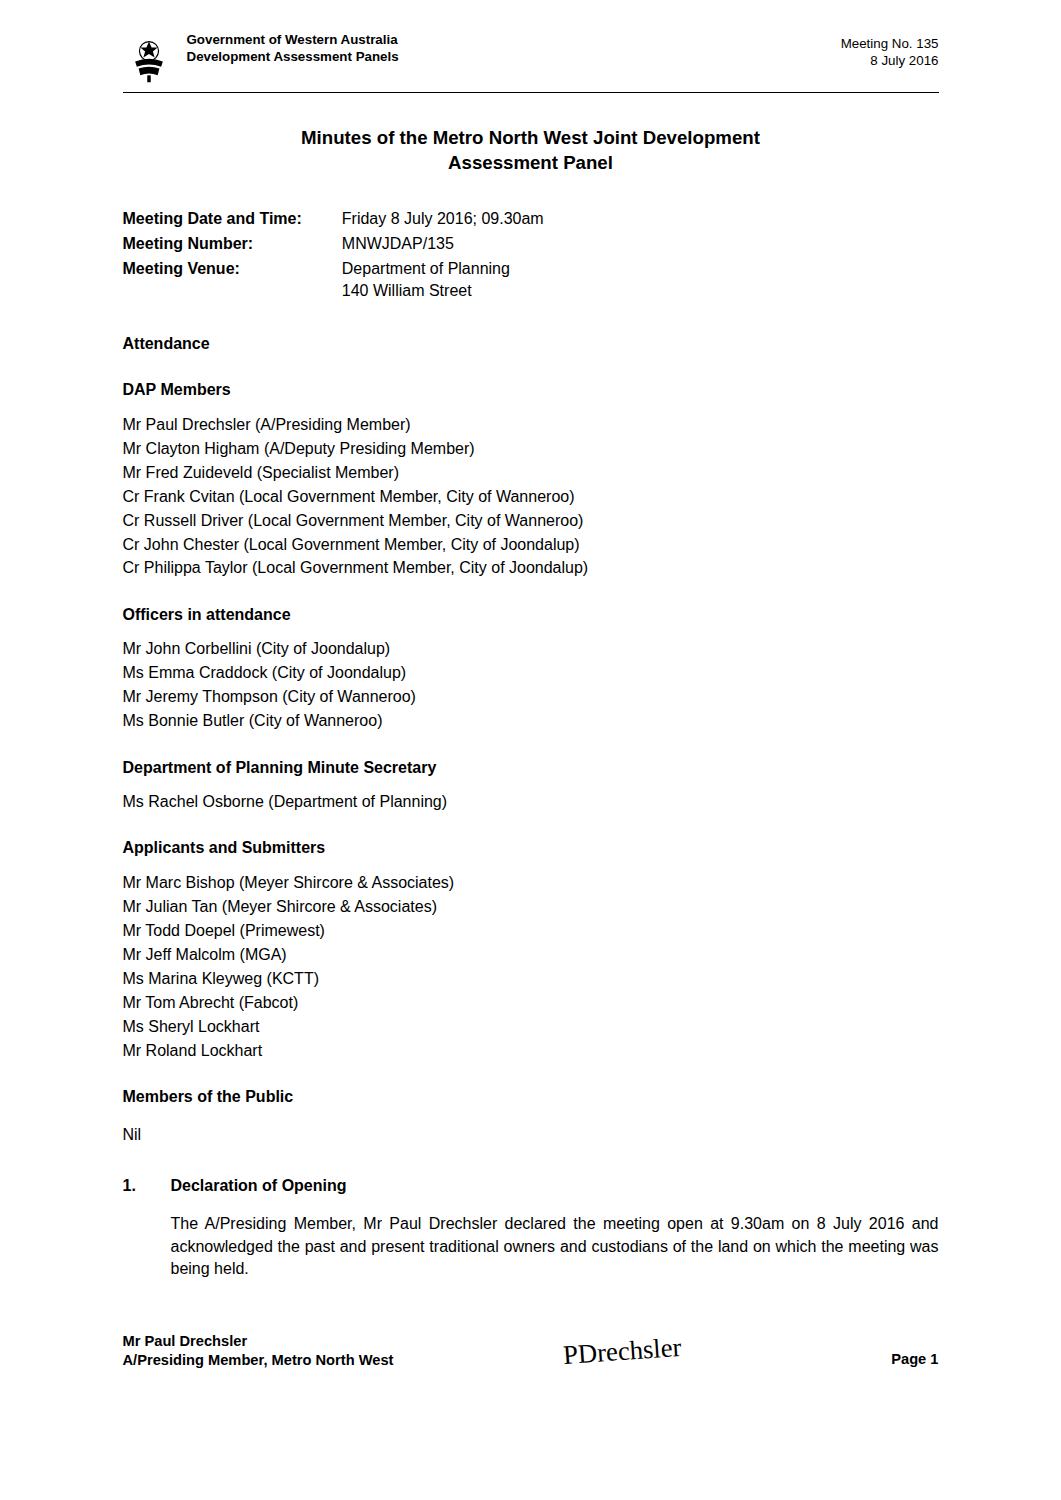Government of Western Australia
Development Assessment Panels
Meeting No. 135
8 July 2016
Minutes of the Metro North West Joint Development
Assessment Panel
| Meeting Date and Time: | Friday 8 July 2016; 09.30am |
| Meeting Number: | MNWJDAP/135 |
| Meeting Venue: | Department of Planning 140 William Street |
Attendance
DAP Members
Mr Paul Drechsler (A/Presiding Member)
Mr Clayton Higham (A/Deputy Presiding Member)
Mr Fred Zuideveld (Specialist Member)
Cr Frank Cvitan (Local Government Member, City of Wanneroo)
Cr Russell Driver (Local Government Member, City of Wanneroo)
Cr John Chester (Local Government Member, City of Joondalup)
Cr Philippa Taylor (Local Government Member, City of Joondalup)
Officers in attendance
Mr John Corbellini (City of Joondalup)
Ms Emma Craddock (City of Joondalup)
Mr Jeremy Thompson (City of Wanneroo)
Ms Bonnie Butler (City of Wanneroo)
Department of Planning Minute Secretary
Ms Rachel Osborne (Department of Planning)
Applicants and Submitters
Mr Marc Bishop (Meyer Shircore & Associates)
Mr Julian Tan (Meyer Shircore & Associates)
Mr Todd Doepel (Primewest)
Mr Jeff Malcolm (MGA)
Ms Marina Kleyweg (KCTT)
Mr Tom Abrecht (Fabcot)
Ms Sheryl Lockhart
Mr Roland Lockhart
Members of the Public
Nil
1. Declaration of Opening
The A/Presiding Member, Mr Paul Drechsler declared the meeting open at 9.30am on 8 July 2016 and acknowledged the past and present traditional owners and custodians of the land on which the meeting was being held.
Mr Paul Drechsler
A/Presiding Member, Metro North West
PDrechsler
Page 1